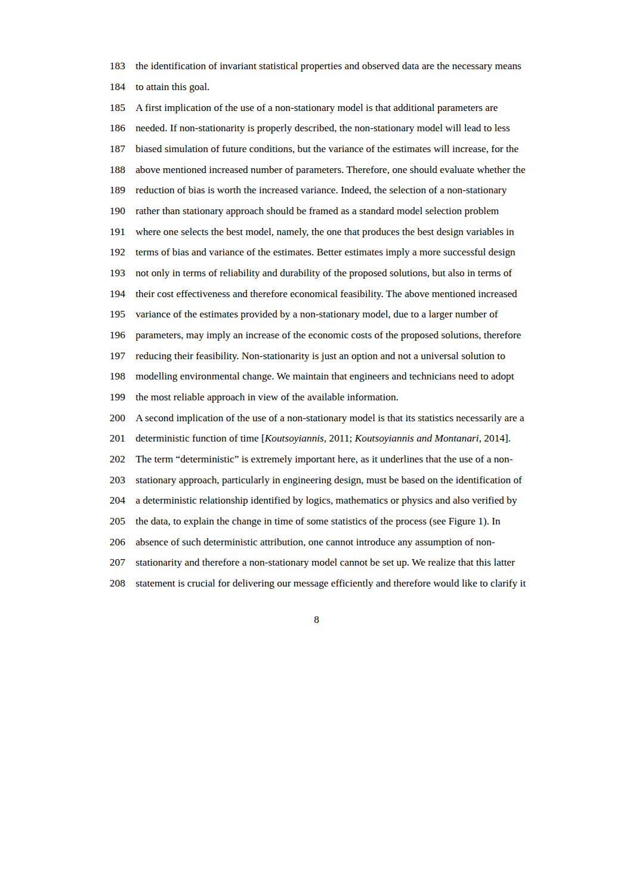the identification of invariant statistical properties and observed data are the necessary means
to attain this goal.
A first implication of the use of a non-stationary model is that additional parameters are
needed. If non-stationarity is properly described, the non-stationary model will lead to less
biased simulation of future conditions, but the variance of the estimates will increase, for the
above mentioned increased number of parameters. Therefore, one should evaluate whether the
reduction of bias is worth the increased variance. Indeed, the selection of a non-stationary
rather than stationary approach should be framed as a standard model selection problem
where one selects the best model, namely, the one that produces the best design variables in
terms of bias and variance of the estimates. Better estimates imply a more successful design
not only in terms of reliability and durability of the proposed solutions, but also in terms of
their cost effectiveness and therefore economical feasibility. The above mentioned increased
variance of the estimates provided by a non-stationary model, due to a larger number of
parameters, may imply an increase of the economic costs of the proposed solutions, therefore
reducing their feasibility. Non-stationarity is just an option and not a universal solution to
modelling environmental change. We maintain that engineers and technicians need to adopt
the most reliable approach in view of the available information.
A second implication of the use of a non-stationary model is that its statistics necessarily are a
deterministic function of time [Koutsoyiannis, 2011; Koutsoyiannis and Montanari, 2014].
The term “deterministic” is extremely important here, as it underlines that the use of a non-
stationary approach, particularly in engineering design, must be based on the identification of
a deterministic relationship identified by logics, mathematics or physics and also verified by
the data, to explain the change in time of some statistics of the process (see Figure 1). In
absence of such deterministic attribution, one cannot introduce any assumption of non-
stationarity and therefore a non-stationary model cannot be set up. We realize that this latter
statement is crucial for delivering our message efficiently and therefore would like to clarify it
8